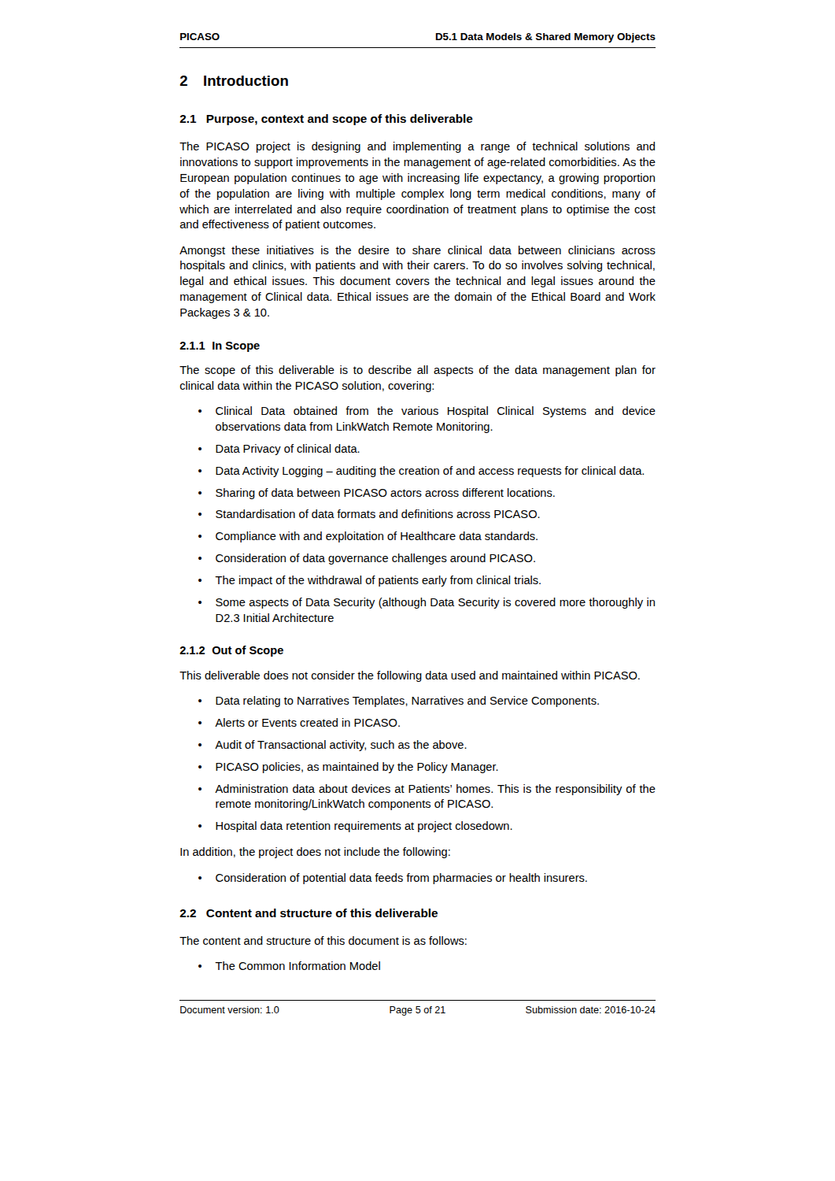PICASO
D5.1 Data Models & Shared Memory Objects
2 Introduction
2.1 Purpose, context and scope of this deliverable
The PICASO project is designing and implementing a range of technical solutions and innovations to support improvements in the management of age-related comorbidities. As the European population continues to age with increasing life expectancy, a growing proportion of the population are living with multiple complex long term medical conditions, many of which are interrelated and also require coordination of treatment plans to optimise the cost and effectiveness of patient outcomes.
Amongst these initiatives is the desire to share clinical data between clinicians across hospitals and clinics, with patients and with their carers. To do so involves solving technical, legal and ethical issues. This document covers the technical and legal issues around the management of Clinical data. Ethical issues are the domain of the Ethical Board and Work Packages 3 & 10.
2.1.1 In Scope
The scope of this deliverable is to describe all aspects of the data management plan for clinical data within the PICASO solution, covering:
Clinical Data obtained from the various Hospital Clinical Systems and device observations data from LinkWatch Remote Monitoring.
Data Privacy of clinical data.
Data Activity Logging – auditing the creation of and access requests for clinical data.
Sharing of data between PICASO actors across different locations.
Standardisation of data formats and definitions across PICASO.
Compliance with and exploitation of Healthcare data standards.
Consideration of data governance challenges around PICASO.
The impact of the withdrawal of patients early from clinical trials.
Some aspects of Data Security (although Data Security is covered more thoroughly in D2.3 Initial Architecture
2.1.2 Out of Scope
This deliverable does not consider the following data used and maintained within PICASO.
Data relating to Narratives Templates, Narratives and Service Components.
Alerts or Events created in PICASO.
Audit of Transactional activity, such as the above.
PICASO policies, as maintained by the Policy Manager.
Administration data about devices at Patients’ homes. This is the responsibility of the remote monitoring/LinkWatch components of PICASO.
Hospital data retention requirements at project closedown.
In addition, the project does not include the following:
Consideration of potential data feeds from pharmacies or health insurers.
2.2 Content and structure of this deliverable
The content and structure of this document is as follows:
The Common Information Model
Document version: 1.0
Page 5 of 21
Submission date: 2016-10-24